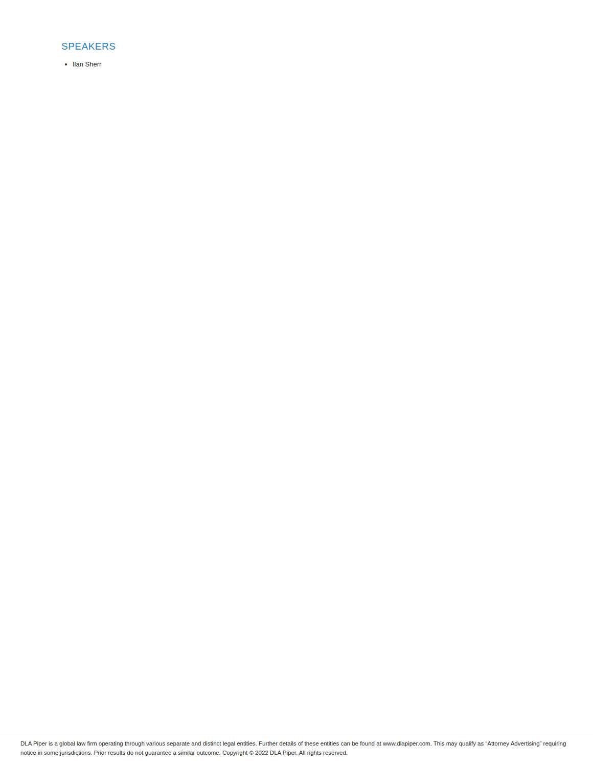SPEAKERS
Ilan Sherr
DLA Piper is a global law firm operating through various separate and distinct legal entities. Further details of these entities can be found at www.dlapiper.com. This may qualify as “Attorney Advertising” requiring notice in some jurisdictions. Prior results do not guarantee a similar outcome. Copyright © 2022 DLA Piper. All rights reserved.